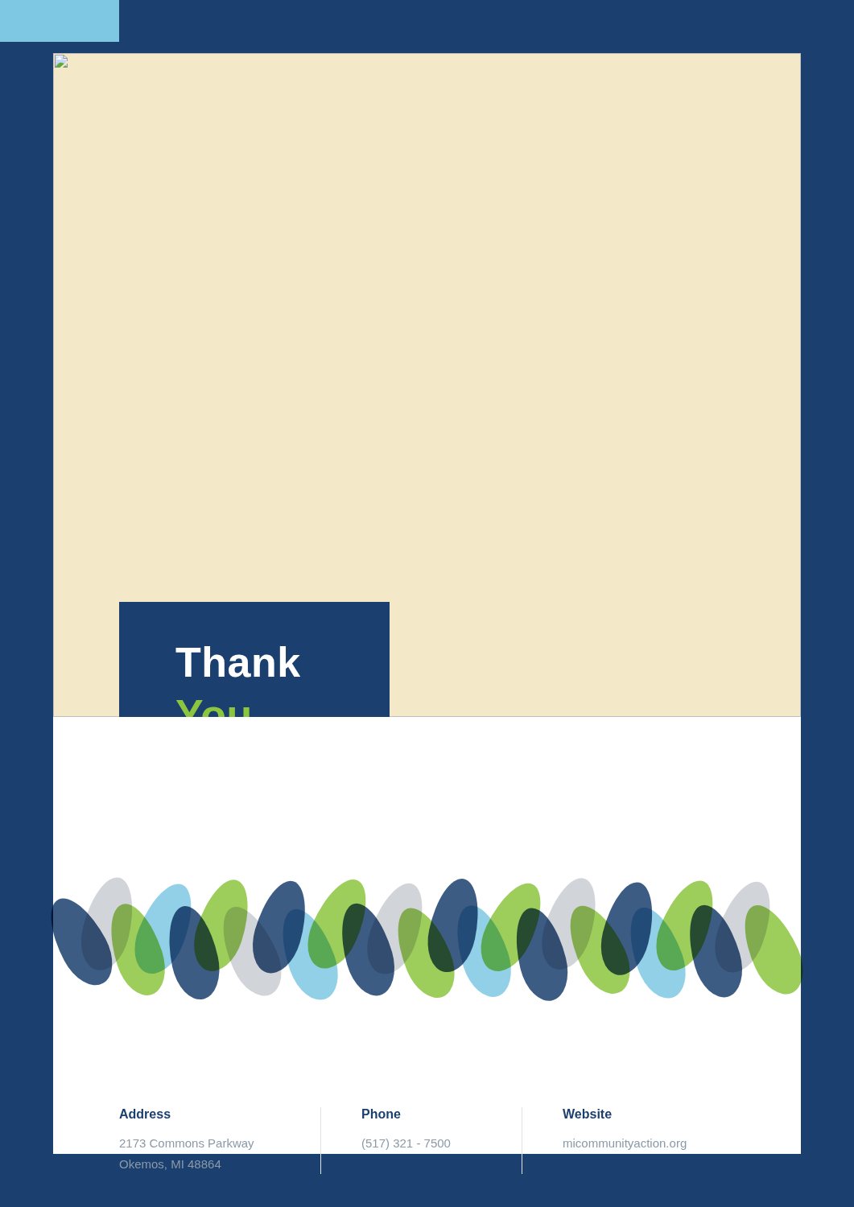Thank You.
Address
2173 Commons Parkway
Okemos, MI 48864
Phone
(517) 321 - 7500
Website
micommunityaction.org